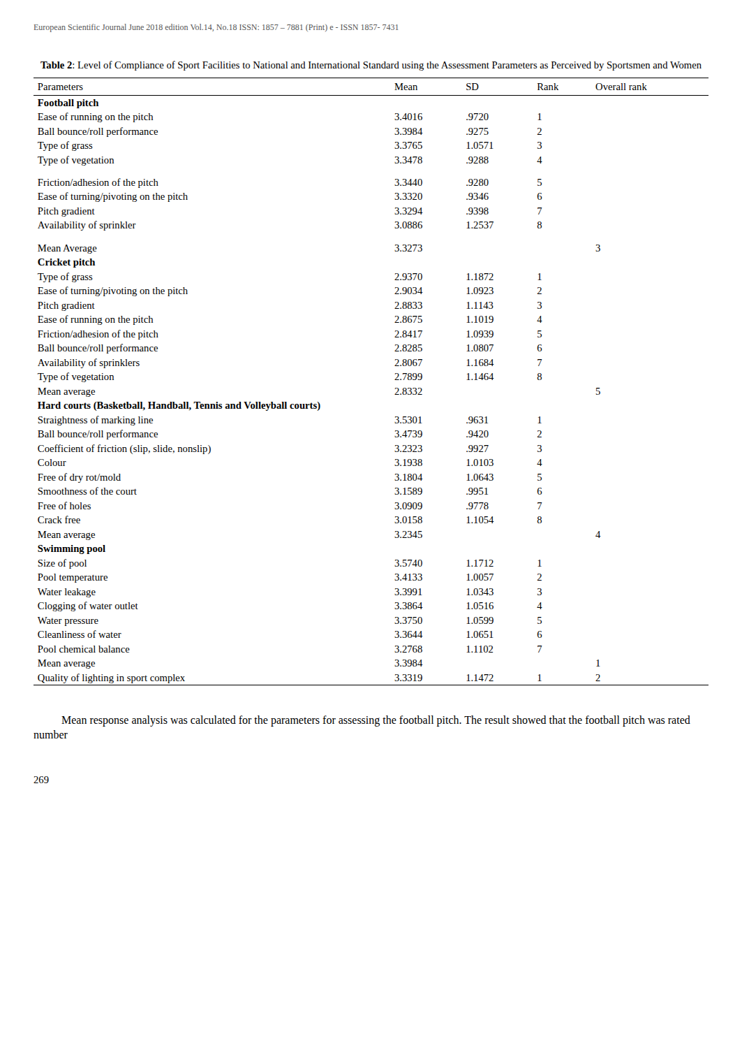European Scientific Journal June 2018 edition Vol.14, No.18 ISSN: 1857 – 7881 (Print) e - ISSN 1857- 7431
Table 2 : Level of Compliance of Sport Facilities to National and International Standard using the Assessment Parameters as Perceived by Sportsmen and Women
| Parameters | Mean | SD | Rank | Overall rank |
| --- | --- | --- | --- | --- |
| Football pitch |
| Ease of running on the pitch | 3.4016 | .9720 | 1 | |
| Ball bounce/roll performance | 3.3984 | .9275 | 2 | |
| Type of grass | 3.3765 | 1.0571 | 3 | |
| Type of vegetation | 3.3478 | .9288 | 4 | |
| Friction/adhesion of the pitch | 3.3440 | .9280 | 5 | |
| Ease of turning/pivoting on the pitch | 3.3320 | .9346 | 6 | |
| Pitch gradient | 3.3294 | .9398 | 7 | |
| Availability of sprinkler | 3.0886 | 1.2537 | 8 | |
| Mean Average | 3.3273 | | | 3 |
| Cricket pitch |
| Type of grass | 2.9370 | 1.1872 | 1 | |
| Ease of turning/pivoting on the pitch | 2.9034 | 1.0923 | 2 | |
| Pitch gradient | 2.8833 | 1.1143 | 3 | |
| Ease of running on the pitch | 2.8675 | 1.1019 | 4 | |
| Friction/adhesion of the pitch | 2.8417 | 1.0939 | 5 | |
| Ball bounce/roll performance | 2.8285 | 1.0807 | 6 | |
| Availability of sprinklers | 2.8067 | 1.1684 | 7 | |
| Type of vegetation | 2.7899 | 1.1464 | 8 | |
| Mean average | 2.8332 | | | 5 |
| Hard courts (Basketball, Handball, Tennis and Volleyball courts) |
| Straightness of marking line | 3.5301 | .9631 | 1 | |
| Ball bounce/roll performance | 3.4739 | .9420 | 2 | |
| Coefficient of friction (slip, slide, nonslip) | 3.2323 | .9927 | 3 | |
| Colour | 3.1938 | 1.0103 | 4 | |
| Free of dry rot/mold | 3.1804 | 1.0643 | 5 | |
| Smoothness of the court | 3.1589 | .9951 | 6 | |
| Free of holes | 3.0909 | .9778 | 7 | |
| Crack free | 3.0158 | 1.1054 | 8 | |
| Mean average | 3.2345 | | | 4 |
| Swimming pool |
| Size of pool | 3.5740 | 1.1712 | 1 | |
| Pool temperature | 3.4133 | 1.0057 | 2 | |
| Water leakage | 3.3991 | 1.0343 | 3 | |
| Clogging of water outlet | 3.3864 | 1.0516 | 4 | |
| Water pressure | 3.3750 | 1.0599 | 5 | |
| Cleanliness of water | 3.3644 | 1.0651 | 6 | |
| Pool chemical balance | 3.2768 | 1.1102 | 7 | |
| Mean average | 3.3984 | | | 1 |
| Quality of lighting in sport complex | 3.3319 | 1.1472 | 1 | 2 |
Mean response analysis was calculated for the parameters for assessing the football pitch. The result showed that the football pitch was rated number
269